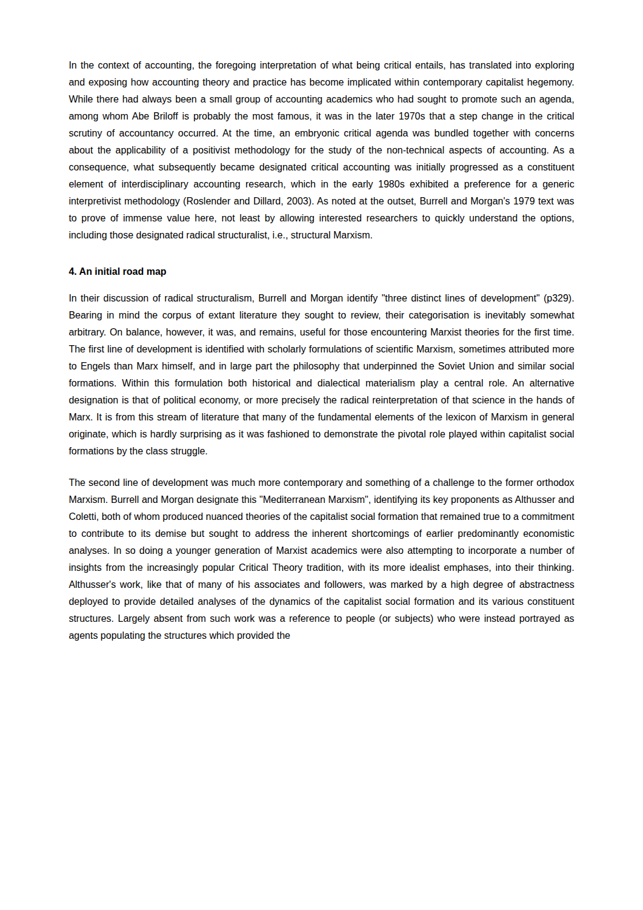In the context of accounting, the foregoing interpretation of what being critical entails, has translated into exploring and exposing how accounting theory and practice has become implicated within contemporary capitalist hegemony. While there had always been a small group of accounting academics who had sought to promote such an agenda, among whom Abe Briloff is probably the most famous, it was in the later 1970s that a step change in the critical scrutiny of accountancy occurred. At the time, an embryonic critical agenda was bundled together with concerns about the applicability of a positivist methodology for the study of the non-technical aspects of accounting. As a consequence, what subsequently became designated critical accounting was initially progressed as a constituent element of interdisciplinary accounting research, which in the early 1980s exhibited a preference for a generic interpretivist methodology (Roslender and Dillard, 2003). As noted at the outset, Burrell and Morgan's 1979 text was to prove of immense value here, not least by allowing interested researchers to quickly understand the options, including those designated radical structuralist, i.e., structural Marxism.
4. An initial road map
In their discussion of radical structuralism, Burrell and Morgan identify "three distinct lines of development" (p329). Bearing in mind the corpus of extant literature they sought to review, their categorisation is inevitably somewhat arbitrary. On balance, however, it was, and remains, useful for those encountering Marxist theories for the first time. The first line of development is identified with scholarly formulations of scientific Marxism, sometimes attributed more to Engels than Marx himself, and in large part the philosophy that underpinned the Soviet Union and similar social formations. Within this formulation both historical and dialectical materialism play a central role. An alternative designation is that of political economy, or more precisely the radical reinterpretation of that science in the hands of Marx. It is from this stream of literature that many of the fundamental elements of the lexicon of Marxism in general originate, which is hardly surprising as it was fashioned to demonstrate the pivotal role played within capitalist social formations by the class struggle.
The second line of development was much more contemporary and something of a challenge to the former orthodox Marxism. Burrell and Morgan designate this "Mediterranean Marxism", identifying its key proponents as Althusser and Coletti, both of whom produced nuanced theories of the capitalist social formation that remained true to a commitment to contribute to its demise but sought to address the inherent shortcomings of earlier predominantly economistic analyses. In so doing a younger generation of Marxist academics were also attempting to incorporate a number of insights from the increasingly popular Critical Theory tradition, with its more idealist emphases, into their thinking. Althusser's work, like that of many of his associates and followers, was marked by a high degree of abstractness deployed to provide detailed analyses of the dynamics of the capitalist social formation and its various constituent structures. Largely absent from such work was a reference to people (or subjects) who were instead portrayed as agents populating the structures which provided the